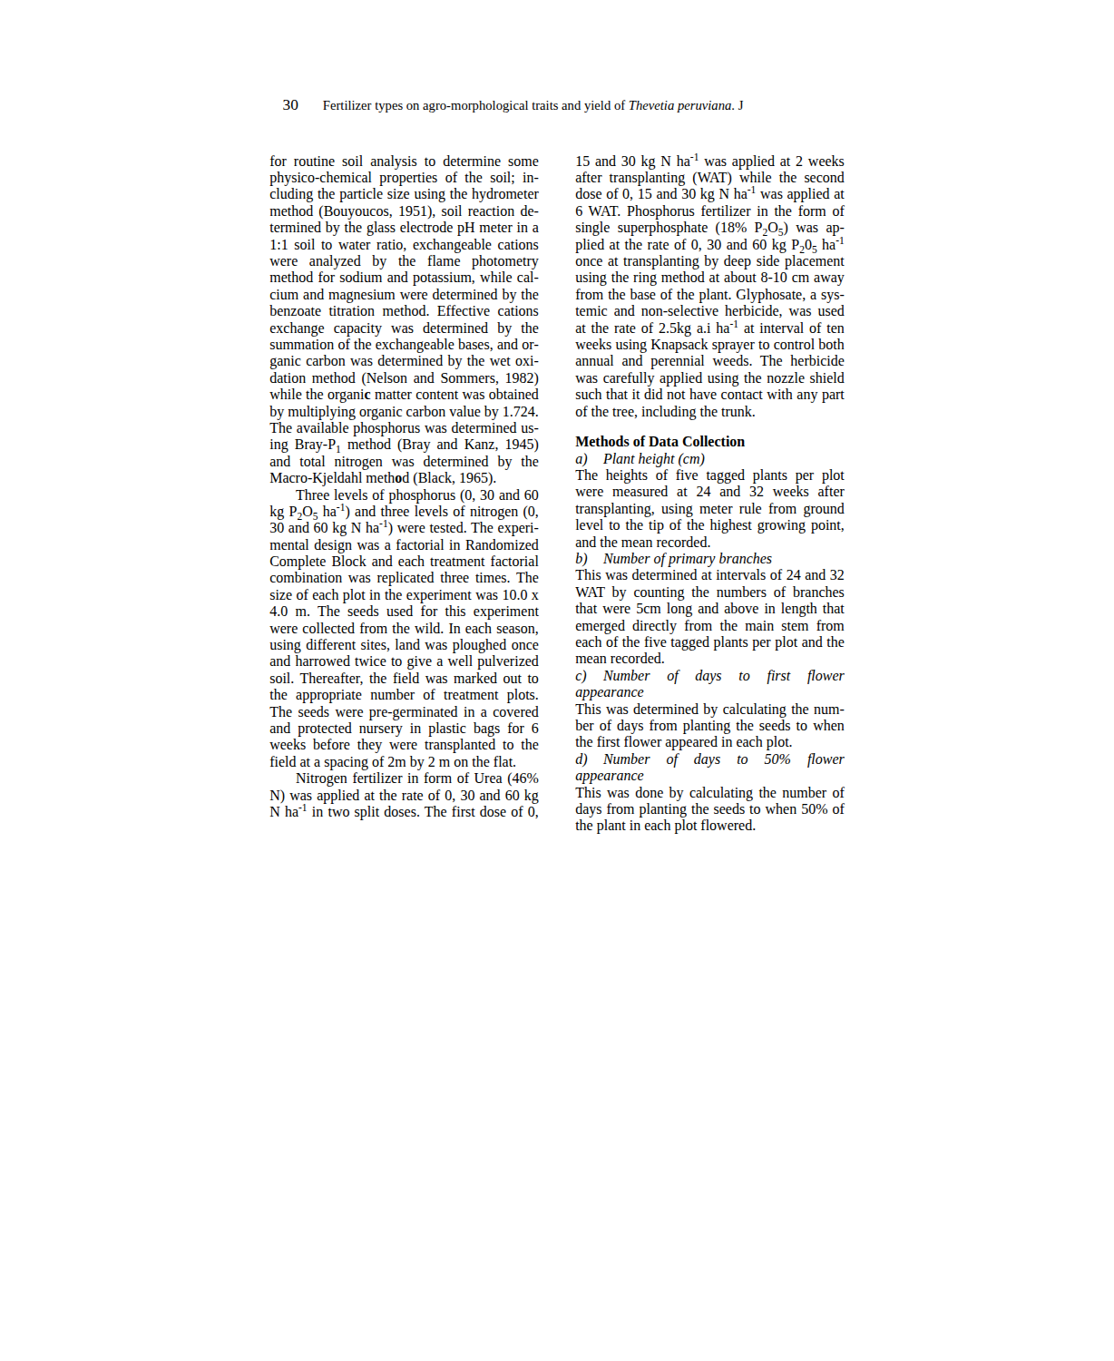30 Fertilizer types on agro-morphological traits and yield of Thevetia peruviana. J
for routine soil analysis to determine some physico-chemical properties of the soil; including the particle size using the hydrometer method (Bouyoucos, 1951), soil reaction determined by the glass electrode pH meter in a 1:1 soil to water ratio, exchangeable cations were analyzed by the flame photometry method for sodium and potassium, while calcium and magnesium were determined by the benzoate titration method. Effective cations exchange capacity was determined by the summation of the exchangeable bases, and organic carbon was determined by the wet oxidation method (Nelson and Sommers, 1982) while the organic matter content was obtained by multiplying organic carbon value by 1.724. The available phosphorus was determined using Bray-P1 method (Bray and Kanz, 1945) and total nitrogen was determined by the Macro-Kjeldahl method (Black, 1965).
Three levels of phosphorus (0, 30 and 60 kg P2O5 ha-1) and three levels of nitrogen (0, 30 and 60 kg N ha-1) were tested. The experimental design was a factorial in Randomized Complete Block and each treatment factorial combination was replicated three times. The size of each plot in the experiment was 10.0 x 4.0 m. The seeds used for this experiment were collected from the wild. In each season, using different sites, land was ploughed once and harrowed twice to give a well pulverized soil. Thereafter, the field was marked out to the appropriate number of treatment plots. The seeds were pre-germinated in a covered and protected nursery in plastic bags for 6 weeks before they were transplanted to the field at a spacing of 2m by 2 m on the flat.
Nitrogen fertilizer in form of Urea (46% N) was applied at the rate of 0, 30 and 60 kg N ha-1 in two split doses. The first dose of 0, 15 and 30 kg N ha-1 was applied at 2 weeks after transplanting (WAT) while the second dose of 0, 15 and 30 kg N ha-1 was applied at 6 WAT. Phosphorus fertilizer in the form of single superphosphate (18% P2O5) was applied at the rate of 0, 30 and 60 kg P205 ha-1 once at transplanting by deep side placement using the ring method at about 8-10 cm away from the base of the plant. Glyphosate, a systemic and non-selective herbicide, was used at the rate of 2.5kg a.i ha-1 at interval of ten weeks using Knapsack sprayer to control both annual and perennial weeds. The herbicide was carefully applied using the nozzle shield such that it did not have contact with any part of the tree, including the trunk.
Methods of Data Collection
a) Plant height (cm)
The heights of five tagged plants per plot were measured at 24 and 32 weeks after transplanting, using meter rule from ground level to the tip of the highest growing point, and the mean recorded.
b) Number of primary branches
This was determined at intervals of 24 and 32 WAT by counting the numbers of branches that were 5cm long and above in length that emerged directly from the main stem from each of the five tagged plants per plot and the mean recorded.
c) Number of days to first flower appearance
This was determined by calculating the number of days from planting the seeds to when the first flower appeared in each plot.
d) Number of days to 50% flower appearance
This was done by calculating the number of days from planting the seeds to when 50% of the plant in each plot flowered.